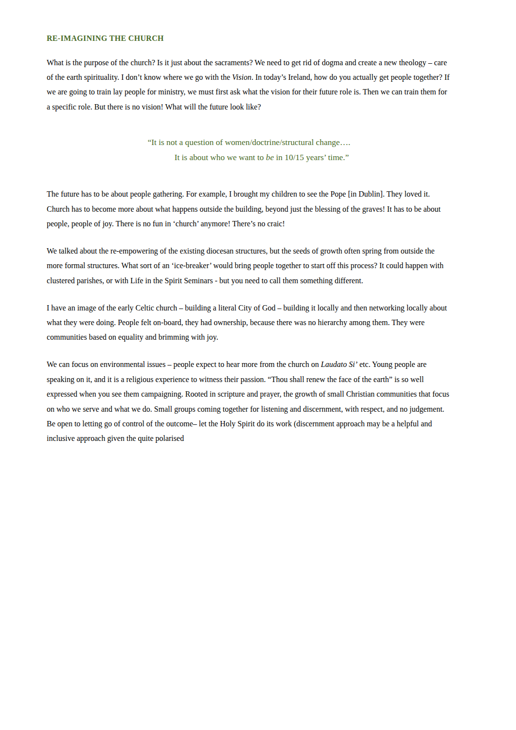RE-IMAGINING THE CHURCH
What is the purpose of the church? Is it just about the sacraments? We need to get rid of dogma and create a new theology – care of the earth spirituality. I don’t know where we go with the Vision. In today’s Ireland, how do you actually get people together? If we are going to train lay people for ministry, we must first ask what the vision for their future role is. Then we can train them for a specific role. But there is no vision! What will the future look like?
“It is not a question of women/doctrine/structural change…. It is about who we want to be in 10/15 years’ time.”
The future has to be about people gathering. For example, I brought my children to see the Pope [in Dublin]. They loved it. Church has to become more about what happens outside the building, beyond just the blessing of the graves! It has to be about people, people of joy. There is no fun in ‘church’ anymore! There’s no craic!
We talked about the re-empowering of the existing diocesan structures, but the seeds of growth often spring from outside the more formal structures. What sort of an ‘ice-breaker’ would bring people together to start off this process? It could happen with clustered parishes, or with Life in the Spirit Seminars - but you need to call them something different.
I have an image of the early Celtic church – building a literal City of God – building it locally and then networking locally about what they were doing. People felt on-board, they had ownership, because there was no hierarchy among them. They were communities based on equality and brimming with joy.
We can focus on environmental issues – people expect to hear more from the church on Laudato Si’ etc. Young people are speaking on it, and it is a religious experience to witness their passion. “Thou shall renew the face of the earth” is so well expressed when you see them campaigning. Rooted in scripture and prayer, the growth of small Christian communities that focus on who we serve and what we do. Small groups coming together for listening and discernment, with respect, and no judgement. Be open to letting go of control of the outcome– let the Holy Spirit do its work (discernment approach may be a helpful and inclusive approach given the quite polarised